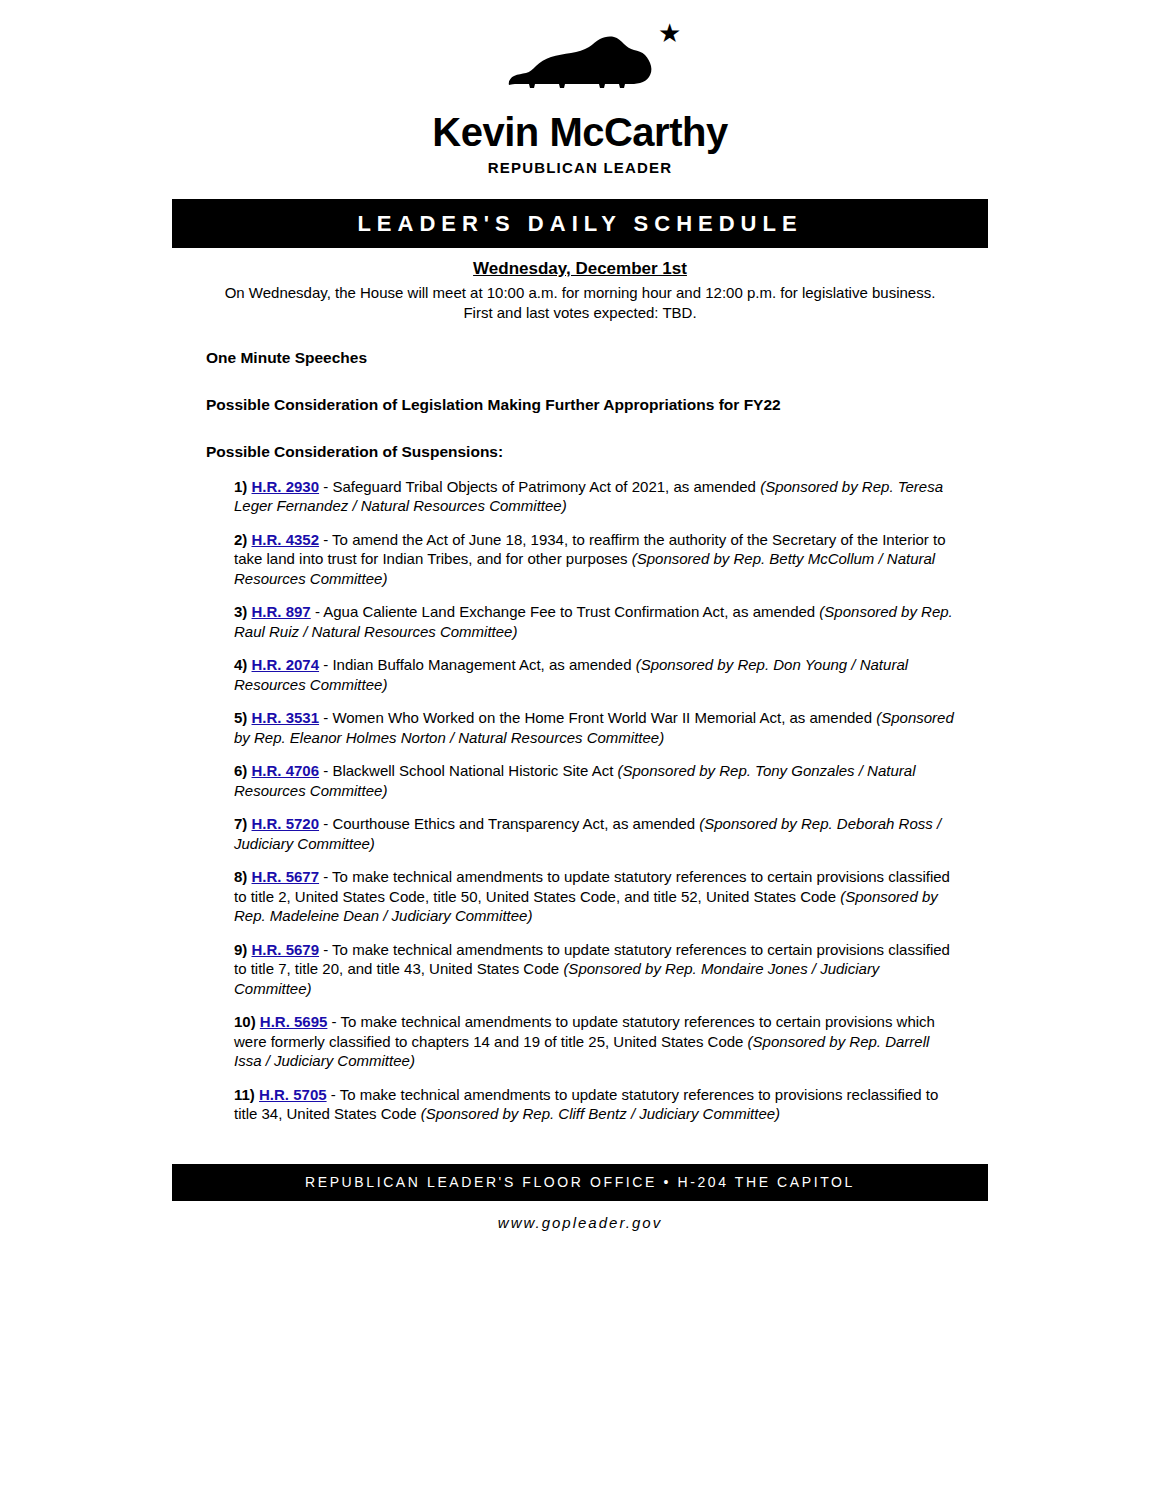★
Kevin McCarthy
REPUBLICAN LEADER
LEADER'S DAILY SCHEDULE
Wednesday, December 1st
On Wednesday, the House will meet at 10:00 a.m. for morning hour and 12:00 p.m. for legislative business. First and last votes expected: TBD.
One Minute Speeches
Possible Consideration of Legislation Making Further Appropriations for FY22
Possible Consideration of Suspensions:
1) H.R. 2930 - Safeguard Tribal Objects of Patrimony Act of 2021, as amended (Sponsored by Rep. Teresa Leger Fernandez / Natural Resources Committee)
2) H.R. 4352 - To amend the Act of June 18, 1934, to reaffirm the authority of the Secretary of the Interior to take land into trust for Indian Tribes, and for other purposes (Sponsored by Rep. Betty McCollum / Natural Resources Committee)
3) H.R. 897 - Agua Caliente Land Exchange Fee to Trust Confirmation Act, as amended (Sponsored by Rep. Raul Ruiz / Natural Resources Committee)
4) H.R. 2074 - Indian Buffalo Management Act, as amended (Sponsored by Rep. Don Young / Natural Resources Committee)
5) H.R. 3531 - Women Who Worked on the Home Front World War II Memorial Act, as amended (Sponsored by Rep. Eleanor Holmes Norton / Natural Resources Committee)
6) H.R. 4706 - Blackwell School National Historic Site Act (Sponsored by Rep. Tony Gonzales / Natural Resources Committee)
7) H.R. 5720 - Courthouse Ethics and Transparency Act, as amended (Sponsored by Rep. Deborah Ross / Judiciary Committee)
8) H.R. 5677 - To make technical amendments to update statutory references to certain provisions classified to title 2, United States Code, title 50, United States Code, and title 52, United States Code (Sponsored by Rep. Madeleine Dean / Judiciary Committee)
9) H.R. 5679 - To make technical amendments to update statutory references to certain provisions classified to title 7, title 20, and title 43, United States Code (Sponsored by Rep. Mondaire Jones / Judiciary Committee)
10) H.R. 5695 - To make technical amendments to update statutory references to certain provisions which were formerly classified to chapters 14 and 19 of title 25, United States Code (Sponsored by Rep. Darrell Issa / Judiciary Committee)
11) H.R. 5705 - To make technical amendments to update statutory references to provisions reclassified to title 34, United States Code (Sponsored by Rep. Cliff Bentz / Judiciary Committee)
REPUBLICAN LEADER'S FLOOR OFFICE • H-204 THE CAPITOL
www.gopleader.gov